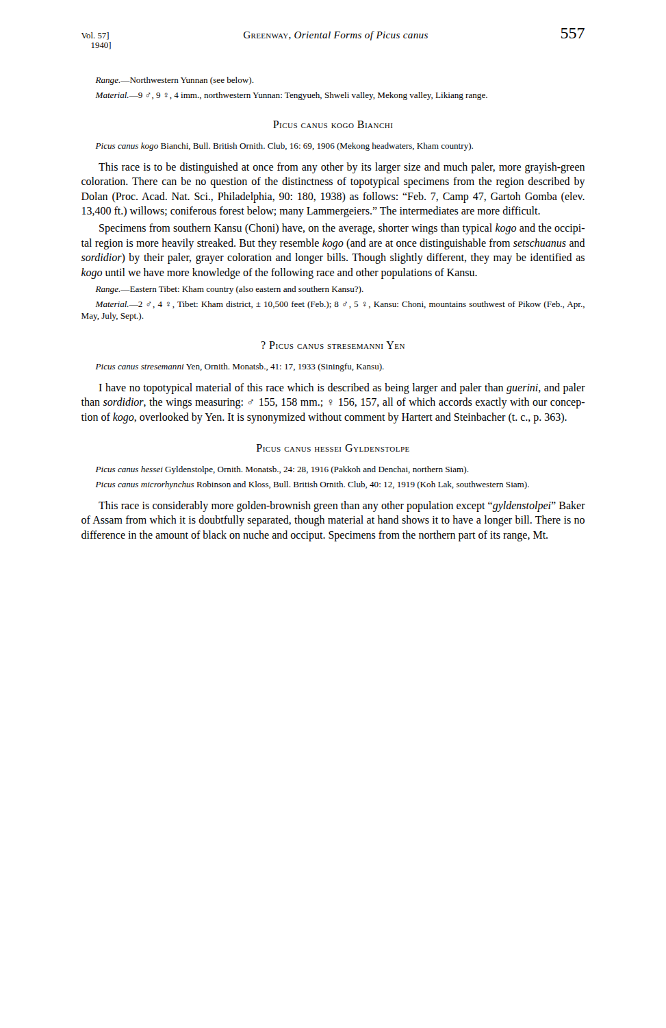Vol. 57] 1940]
Greenway, Oriental Forms of Picus canus
557
Range.—Northwestern Yunnan (see below).
Material.—9 ♂, 9 ♀, 4 imm., northwestern Yunnan: Tengyueh, Shweli valley, Mekong valley, Likiang range.
Picus canus kogo Bianchi
Picus canus kogo Bianchi, Bull. British Ornith. Club, 16: 69, 1906 (Mekong headwaters, Kham country).
This race is to be distinguished at once from any other by its larger size and much paler, more grayish-green coloration. There can be no question of the distinctness of topotypical specimens from the region described by Dolan (Proc. Acad. Nat. Sci., Philadelphia, 90: 180, 1938) as follows: “Feb. 7, Camp 47, Gartoh Gomba (elev. 13,400 ft.) willows; coniferous forest below; many Lammergeiers.” The intermediates are more difficult.
Specimens from southern Kansu (Choni) have, on the average, shorter wings than typical kogo and the occipital region is more heavily streaked. But they resemble kogo (and are at once distinguishable from setschuanus and sordidior) by their paler, grayer coloration and longer bills. Though slightly different, they may be identified as kogo until we have more knowledge of the following race and other populations of Kansu.
Range.—Eastern Tibet: Kham country (also eastern and southern Kansu?).
Material.—2 ♂, 4 ♀, Tibet: Kham district, ± 10,500 feet (Feb.); 8 ♂, 5 ♀, Kansu: Choni, mountains southwest of Pikow (Feb., Apr., May, July, Sept.).
? Picus canus stresemanni Yen
Picus canus stresemanni Yen, Ornith. Monatsb., 41: 17, 1933 (Siningfu, Kansu).
I have no topotypical material of this race which is described as being larger and paler than guerini, and paler than sordidior, the wings measuring: ♂ 155, 158 mm.; ♀ 156, 157, all of which accords exactly with our conception of kogo, overlooked by Yen. It is synonymized without comment by Hartert and Steinbacher (t. c., p. 363).
Picus canus hessei Gyldenstolpe
Picus canus hessei Gyldenstolpe, Ornith. Monatsb., 24: 28, 1916 (Pakkoh and Denchai, northern Siam).
Picus canus microrhynchus Robinson and Kloss, Bull. British Ornith. Club, 40: 12, 1919 (Koh Lak, southwestern Siam).
This race is considerably more golden-brownish green than any other population except “gyldenstolpei” Baker of Assam from which it is doubtfully separated, though material at hand shows it to have a longer bill. There is no difference in the amount of black on nuche and occiput. Specimens from the northern part of its range, Mt.